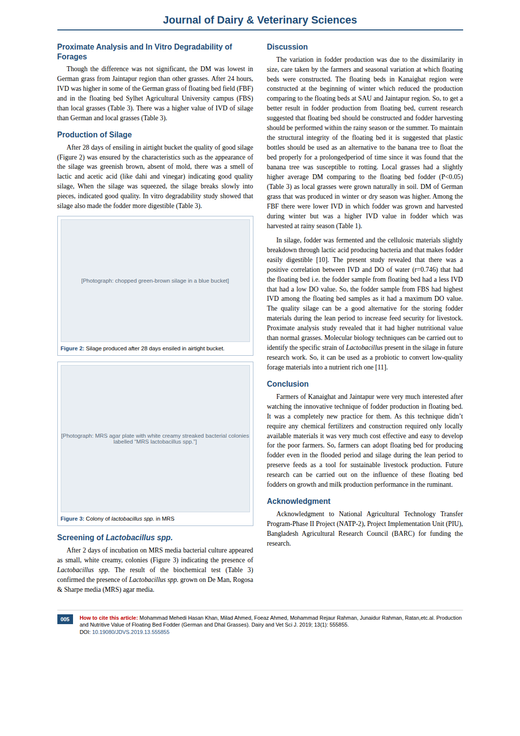Journal of Dairy & Veterinary Sciences
Proximate Analysis and In Vitro Degradability of Forages
Though the difference was not significant, the DM was lowest in German grass from Jaintapur region than other grasses. After 24 hours, IVD was higher in some of the German grass of floating bed field (FBF) and in the floating bed Sylhet Agricultural University campus (FBS) than local grasses (Table 3). There was a higher value of IVD of silage than German and local grasses (Table 3).
Production of Silage
After 28 days of ensiling in airtight bucket the quality of good silage (Figure 2) was ensured by the characteristics such as the appearance of the silage was greenish brown, absent of mold, there was a smell of lactic and acetic acid (like dahi and vinegar) indicating good quality silage, When the silage was squeezed, the silage breaks slowly into pieces, indicated good quality. In vitro degradability study showed that silage also made the fodder more digestible (Table 3).
[Photograph: chopped green-brown silage in a blue bucket]
Figure 2: Silage produced after 28 days ensiled in airtight bucket.
[Photograph: MRS agar plate with white creamy streaked bacterial colonies labelled “MRS lactobacillus spp.”]
Figure 3: Colony of lactobacillus spp. in MRS
Screening of Lactobacillus spp.
After 2 days of incubation on MRS media bacterial culture appeared as small, white creamy, colonies (Figure 3) indicating the presence of Lactobacillus spp. The result of the biochemical test (Table 3) confirmed the presence of Lactobacillus spp. grown on De Man, Rogosa & Sharpe media (MRS) agar media.
Discussion
The variation in fodder production was due to the dissimilarity in size, care taken by the farmers and seasonal variation at which floating beds were constructed. The floating beds in Kanaighat region were constructed at the beginning of winter which reduced the production comparing to the floating beds at SAU and Jaintapur region. So, to get a better result in fodder production from floating bed, current research suggested that floating bed should be constructed and fodder harvesting should be performed within the rainy season or the summer. To maintain the structural integrity of the floating bed it is suggested that plastic bottles should be used as an alternative to the banana tree to float the bed properly for a prolongedperiod of time since it was found that the banana tree was susceptible to rotting. Local grasses had a slightly higher average DM comparing to the floating bed fodder (P<0.05) (Table 3) as local grasses were grown naturally in soil. DM of German grass that was produced in winter or dry season was higher. Among the FBF there were lower IVD in which fodder was grown and harvested during winter but was a higher IVD value in fodder which was harvested at rainy season (Table 1).
In silage, fodder was fermented and the cellulosic materials slightly breakdown through lactic acid producing bacteria and that makes fodder easily digestible [10]. The present study revealed that there was a positive correlation between IVD and DO of water (r=0.746) that had the floating bed i.e. the fodder sample from floating bed had a less IVD that had a low DO value. So, the fodder sample from FBS had highest IVD among the floating bed samples as it had a maximum DO value. The quality silage can be a good alternative for the storing fodder materials during the lean period to increase feed security for livestock. Proximate analysis study revealed that it had higher nutritional value than normal grasses. Molecular biology techniques can be carried out to identify the specific strain of Lactobacillus present in the silage in future research work. So, it can be used as a probiotic to convert low-quality forage materials into a nutrient rich one [11].
Conclusion
Farmers of Kanaighat and Jaintapur were very much interested after watching the innovative technique of fodder production in floating bed. It was a completely new practice for them. As this technique didn’t require any chemical fertilizers and construction required only locally available materials it was very much cost effective and easy to develop for the poor farmers. So, farmers can adopt floating bed for producing fodder even in the flooded period and silage during the lean period to preserve feeds as a tool for sustainable livestock production. Future research can be carried out on the influence of these floating bed fodders on growth and milk production performance in the ruminant.
Acknowledgment
Acknowledgment to National Agricultural Technology Transfer Program-Phase II Project (NATP-2), Project Implementation Unit (PIU), Bangladesh Agricultural Research Council (BARC) for funding the research.
005 How to cite this article: Mohammad Mehedi Hasan Khan, Milad Ahmed, Foeaz Ahmed, Mohammad Rejaur Rahman, Junaidur Rahman, Ratan,etc.al. Production and Nutritive Value of Floating Bed Fodder (German and Dhal Grasses). Dairy and Vet Sci J. 2019; 13(1): 555855.
DOI: 10.19080/JDVS.2019.13.555855